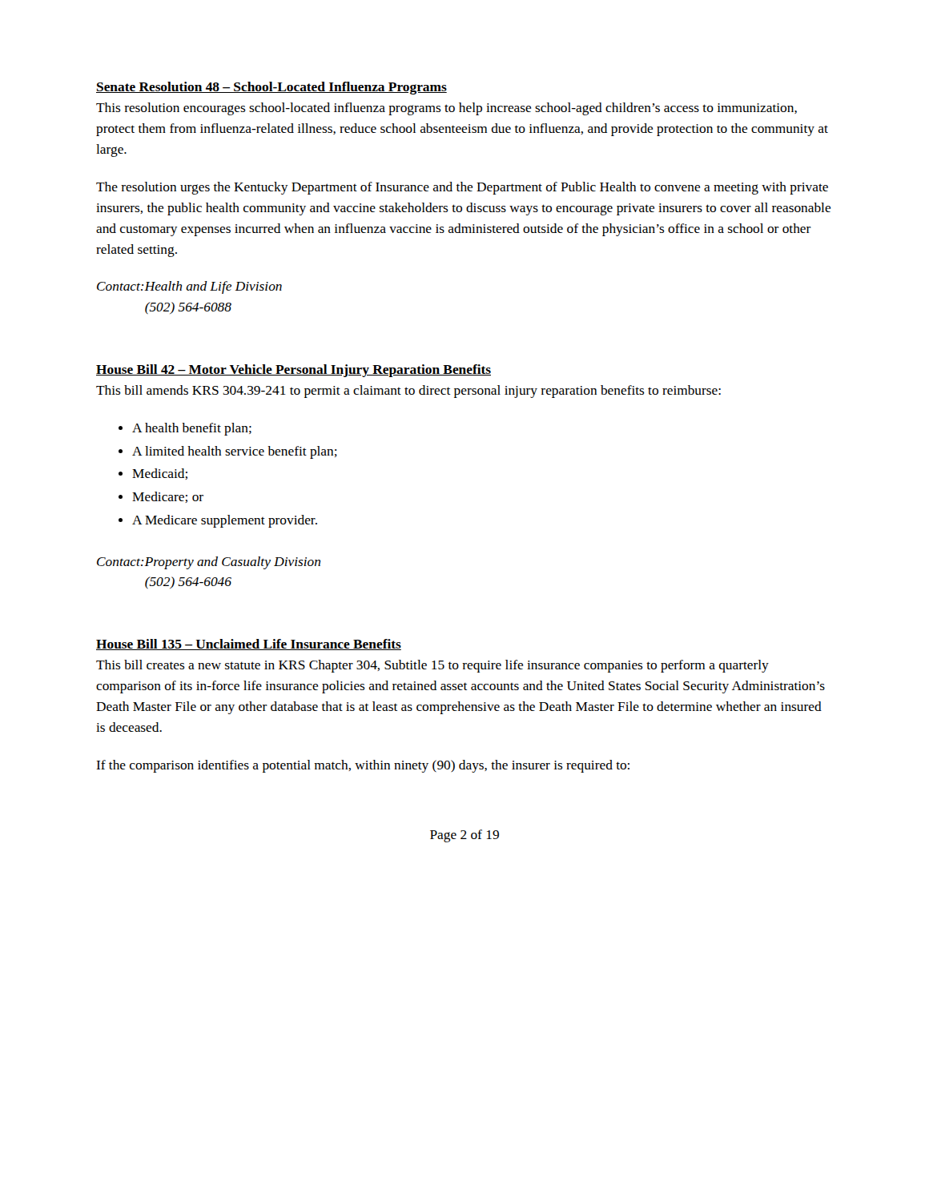Senate Resolution 48 – School-Located Influenza Programs
This resolution encourages school-located influenza programs to help increase school-aged children’s access to immunization, protect them from influenza-related illness, reduce school absenteeism due to influenza, and provide protection to the community at large.
The resolution urges the Kentucky Department of Insurance and the Department of Public Health to convene a meeting with private insurers, the public health community and vaccine stakeholders to discuss ways to encourage private insurers to cover all reasonable and customary expenses incurred when an influenza vaccine is administered outside of the physician’s office in a school or other related setting.
| Contact: | Health and Life Division (502) 564-6088 |
House Bill 42 – Motor Vehicle Personal Injury Reparation Benefits
This bill amends KRS 304.39-241 to permit a claimant to direct personal injury reparation benefits to reimburse:
A health benefit plan;
A limited health service benefit plan;
Medicaid;
Medicare; or
A Medicare supplement provider.
| Contact: | Property and Casualty Division (502) 564-6046 |
House Bill 135 – Unclaimed Life Insurance Benefits
This bill creates a new statute in KRS Chapter 304, Subtitle 15 to require life insurance companies to perform a quarterly comparison of its in-force life insurance policies and retained asset accounts and the United States Social Security Administration’s Death Master File or any other database that is at least as comprehensive as the Death Master File to determine whether an insured is deceased.
If the comparison identifies a potential match, within ninety (90) days, the insurer is required to:
Page 2 of 19